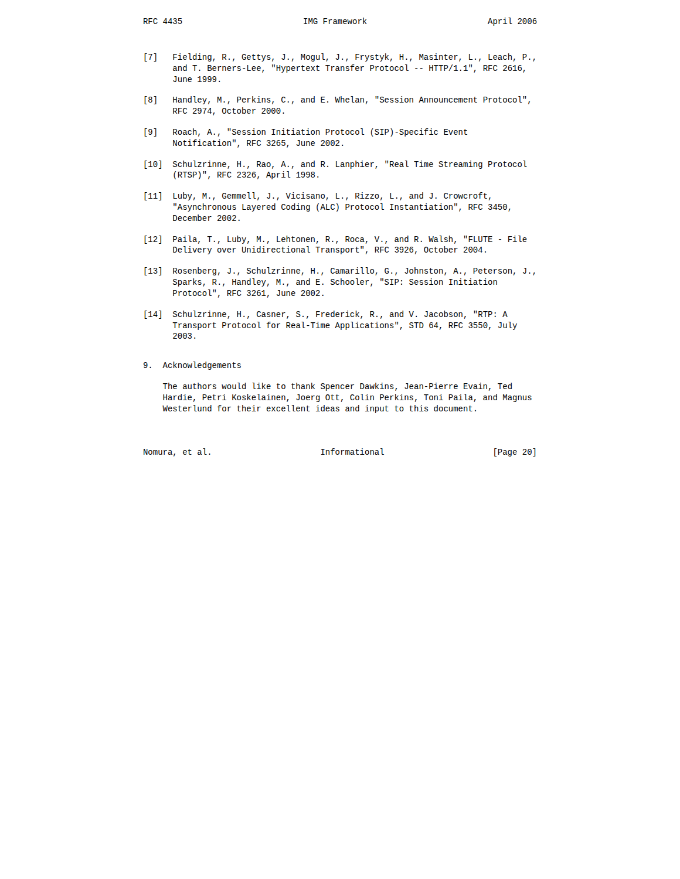RFC 4435 IMG Framework April 2006
[7] Fielding, R., Gettys, J., Mogul, J., Frystyk, H., Masinter, L., Leach, P., and T. Berners-Lee, "Hypertext Transfer Protocol -- HTTP/1.1", RFC 2616, June 1999.
[8] Handley, M., Perkins, C., and E. Whelan, "Session Announcement Protocol", RFC 2974, October 2000.
[9] Roach, A., "Session Initiation Protocol (SIP)-Specific Event Notification", RFC 3265, June 2002.
[10] Schulzrinne, H., Rao, A., and R. Lanphier, "Real Time Streaming Protocol (RTSP)", RFC 2326, April 1998.
[11] Luby, M., Gemmell, J., Vicisano, L., Rizzo, L., and J. Crowcroft, "Asynchronous Layered Coding (ALC) Protocol Instantiation", RFC 3450, December 2002.
[12] Paila, T., Luby, M., Lehtonen, R., Roca, V., and R. Walsh, "FLUTE - File Delivery over Unidirectional Transport", RFC 3926, October 2004.
[13] Rosenberg, J., Schulzrinne, H., Camarillo, G., Johnston, A., Peterson, J., Sparks, R., Handley, M., and E. Schooler, "SIP: Session Initiation Protocol", RFC 3261, June 2002.
[14] Schulzrinne, H., Casner, S., Frederick, R., and V. Jacobson, "RTP: A Transport Protocol for Real-Time Applications", STD 64, RFC 3550, July 2003.
9. Acknowledgements
The authors would like to thank Spencer Dawkins, Jean-Pierre Evain, Ted Hardie, Petri Koskelainen, Joerg Ott, Colin Perkins, Toni Paila, and Magnus Westerlund for their excellent ideas and input to this document.
Nomura, et al. Informational [Page 20]